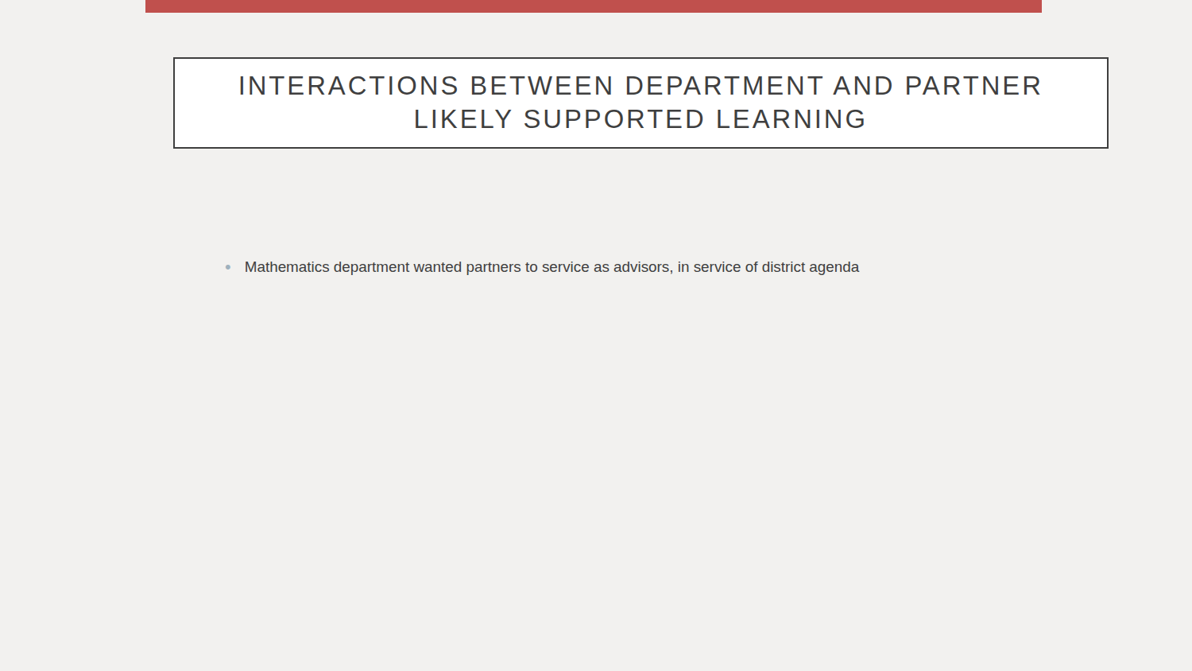Interactions Between Department and Partner Likely Supported Learning
Mathematics department wanted partners to service as advisors, in service of district agenda